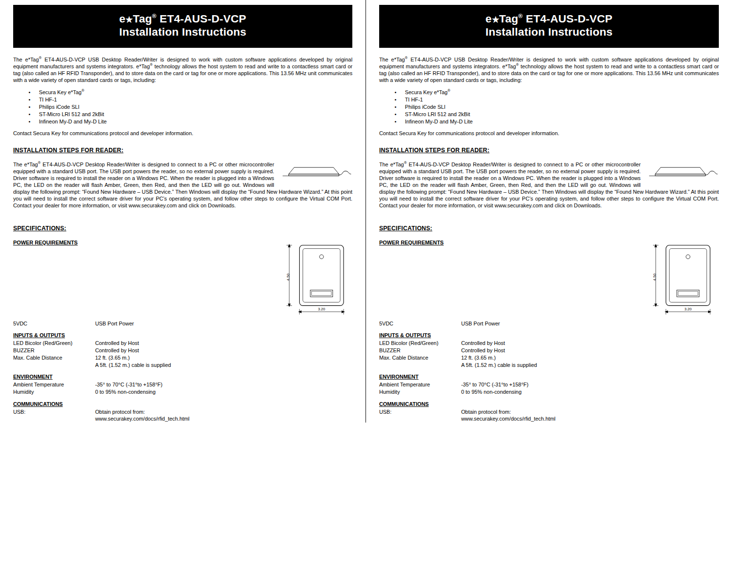e★Tag® ET4-AUS-D-VCP
Installation Instructions
The e*Tag® ET4-AUS-D-VCP USB Desktop Reader/Writer is designed to work with custom software applications developed by original equipment manufacturers and systems integrators. e*Tag® technology allows the host system to read and write to a contactless smart card or tag (also called an HF RFID Transponder), and to store data on the card or tag for one or more applications. This 13.56 MHz unit communicates with a wide variety of open standard cards or tags, including:
Secura Key e*Tag®
TI HF-1
Philips iCode SLI
ST-Micro LRI 512 and 2kBit
Infineon My-D and My-D Lite
Contact Secura Key for communications protocol and developer information.
INSTALLATION STEPS FOR READER:
The e*Tag® ET4-AUS-D-VCP Desktop Reader/Writer is designed to connect to a PC or other microcontroller equipped with a standard USB port. The USB port powers the reader, so no external power supply is required. Driver software is required to install the reader on a Windows PC. When the reader is plugged into a Windows PC, the LED on the reader will flash Amber, Green, then Red, and then the LED will go out. Windows will display the following prompt: “Found New Hardware – USB Device.” Then Windows will display the “Found New Hardware Wizard.” At this point you will need to install the correct software driver for your PC’s operating system, and follow other steps to configure the Virtual COM Port. Contact your dealer for more information, or visit www.securakey.com and click on Downloads.
SPECIFICATIONS:
4.50 3.20
POWER REQUIREMENTS
| 5VDC | USB Port Power |
INPUTS & OUTPUTS
| LED Bicolor (Red/Green) | Controlled by Host |
| BUZZER | Controlled by Host |
| Max. Cable Distance | 12 ft. (3.65 m.) |
| | A 5ft. (1.52 m.) cable is supplied |
ENVIRONMENT
| Ambient Temperature | -35° to 70°C (-31°to +158°F) |
| Humidity | 0 to 95% non-condensing |
COMMUNICATIONS
| USB: | Obtain protocol from: www.securakey.com/docs/rfid_tech.html |
e★Tag® ET4-AUS-D-VCP
Installation Instructions
The e*Tag® ET4-AUS-D-VCP USB Desktop Reader/Writer is designed to work with custom software applications developed by original equipment manufacturers and systems integrators. e*Tag® technology allows the host system to read and write to a contactless smart card or tag (also called an HF RFID Transponder), and to store data on the card or tag for one or more applications. This 13.56 MHz unit communicates with a wide variety of open standard cards or tags, including:
Secura Key e*Tag®
TI HF-1
Philips iCode SLI
ST-Micro LRI 512 and 2kBit
Infineon My-D and My-D Lite
Contact Secura Key for communications protocol and developer information.
INSTALLATION STEPS FOR READER:
The e*Tag® ET4-AUS-D-VCP Desktop Reader/Writer is designed to connect to a PC or other microcontroller equipped with a standard USB port. The USB port powers the reader, so no external power supply is required. Driver software is required to install the reader on a Windows PC. When the reader is plugged into a Windows PC, the LED on the reader will flash Amber, Green, then Red, and then the LED will go out. Windows will display the following prompt: “Found New Hardware – USB Device.” Then Windows will display the “Found New Hardware Wizard.” At this point you will need to install the correct software driver for your PC’s operating system, and follow other steps to configure the Virtual COM Port. Contact your dealer for more information, or visit www.securakey.com and click on Downloads.
SPECIFICATIONS:
4.50 3.20
POWER REQUIREMENTS
| 5VDC | USB Port Power |
INPUTS & OUTPUTS
| LED Bicolor (Red/Green) | Controlled by Host |
| BUZZER | Controlled by Host |
| Max. Cable Distance | 12 ft. (3.65 m.) |
| | A 5ft. (1.52 m.) cable is supplied |
ENVIRONMENT
| Ambient Temperature | -35° to 70°C (-31°to +158°F) |
| Humidity | 0 to 95% non-condensing |
COMMUNICATIONS
| USB: | Obtain protocol from: www.securakey.com/docs/rfid_tech.html |